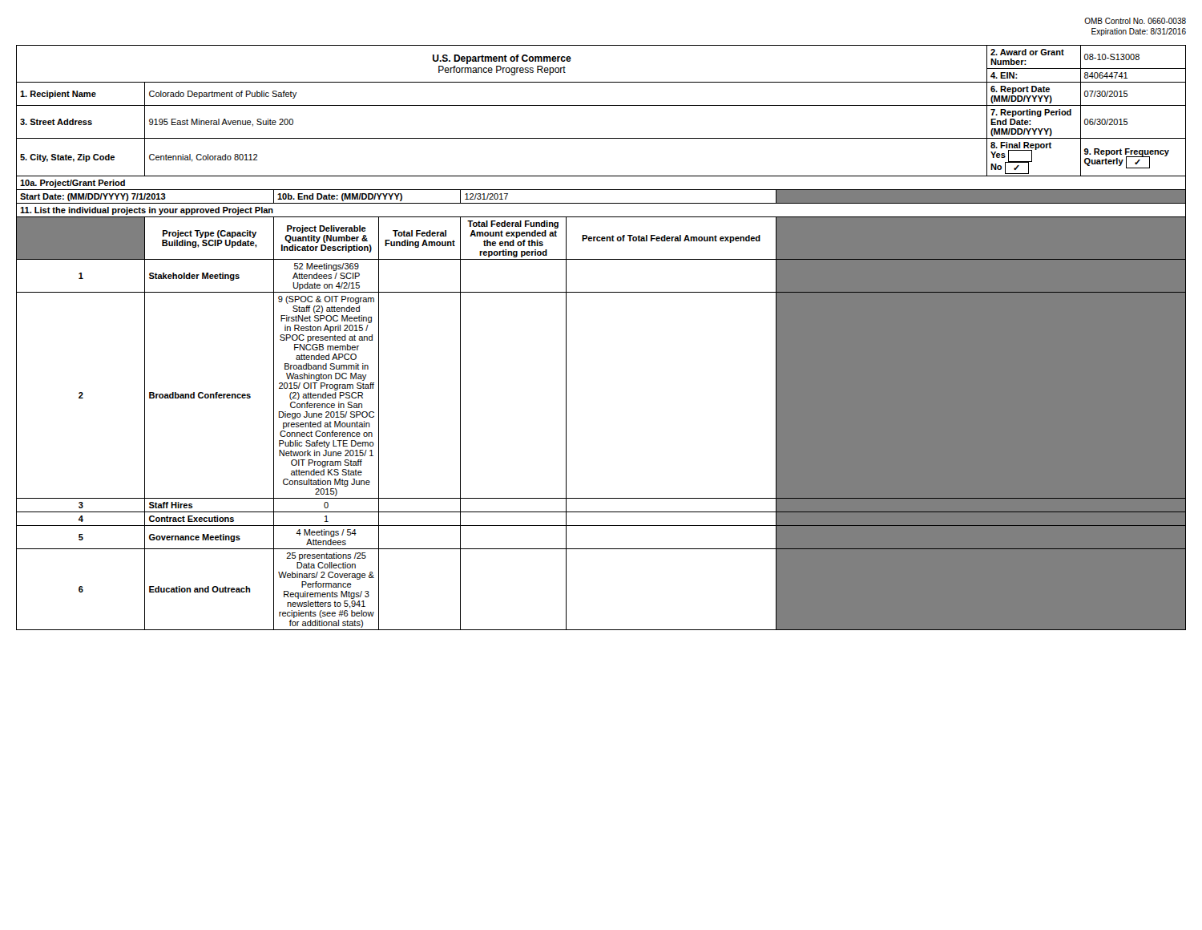OMB Control No. 0660-0038
Expiration Date: 8/31/2016
| U.S. Department of Commerce Performance Progress Report | 2. Award or Grant Number: | 08-10-S13008 |
| 4. EIN: | 840644741 |
| 1. Recipient Name | Colorado Department of Public Safety | 6. Report Date (MM/DD/YYYY) | 07/30/2015 |
| 3. Street Address | 9195 East Mineral Avenue, Suite 200 | 7. Reporting Period End Date: (MM/DD/YYYY) | 06/30/2015 |
| 5. City, State, Zip Code | Centennial, Colorado 80112 | 8. Final Report Yes No ✓ | 9. Report Frequency Quarterly ✓ |
| 10a. Project/Grant Period |
| Start Date: (MM/DD/YYYY) 7/1/2013 | 10b. End Date: (MM/DD/YYYY) | 12/31/2017 | |
| 11. List the individual projects in your approved Project Plan |
| | Project Type (Capacity Building, SCIP Update, | Project Deliverable Quantity (Number & Indicator Description) | Total Federal Funding Amount | Total Federal Funding Amount expended at the end of this reporting period | Percent of Total Federal Amount expended | |
| 1 | Stakeholder Meetings | 52 Meetings/369 Attendees / SCIP Update on 4/2/15 | | | | |
| 2 | Broadband Conferences | 9 (SPOC & OIT Program Staff (2) attended FirstNet SPOC Meeting in Reston April 2015 / SPOC presented at and FNCGB member attended APCO Broadband Summit in Washington DC May 2015/ OIT Program Staff (2) attended PSCR Conference in San Diego June 2015/ SPOC presented at Mountain Connect Conference on Public Safety LTE Demo Network in June 2015/ 1 OIT Program Staff attended KS State Consultation Mtg June 2015) | | | | |
| 3 | Staff Hires | 0 | | | | |
| 4 | Contract Executions | 1 | | | | |
| 5 | Governance Meetings | 4 Meetings / 54 Attendees | | | | |
| 6 | Education and Outreach | 25 presentations /25 Data Collection Webinars/ 2 Coverage & Performance Requirements Mtgs/ 3 newsletters to 5,941 recipients (see #6 below for additional stats) | | | | |